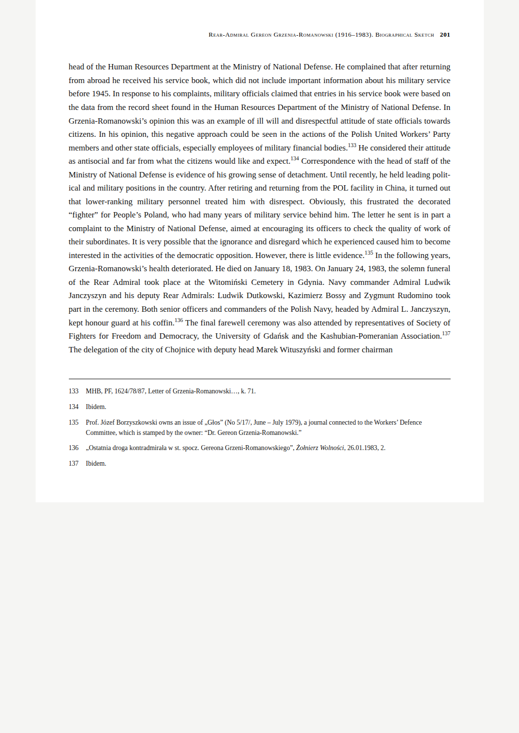Rear-Admiral Gereon Grzenia-Romanowski (1916–1983). Biographical Sketch 201
head of the Human Resources Department at the Ministry of National Defense. He complained that after returning from abroad he received his service book, which did not include important information about his military service before 1945. In response to his complaints, military officials claimed that entries in his service book were based on the data from the record sheet found in the Human Resources Department of the Ministry of National Defense. In Grzenia-Romanowski’s opinion this was an example of ill will and disrespectful attitude of state officials towards citizens. In his opinion, this negative approach could be seen in the actions of the Polish United Workers’ Party members and other state officials, especially employees of military financial bodies.133 He considered their attitude as antisocial and far from what the citizens would like and expect.134 Correspondence with the head of staff of the Ministry of National Defense is evidence of his growing sense of detachment. Until recently, he held leading political and military positions in the country. After retiring and returning from the POL facility in China, it turned out that lower-ranking military personnel treated him with disrespect. Obviously, this frustrated the decorated “fighter” for People’s Poland, who had many years of military service behind him. The letter he sent is in part a complaint to the Ministry of National Defense, aimed at encouraging its officers to check the quality of work of their subordinates. It is very possible that the ignorance and disregard which he experienced caused him to become interested in the activities of the democratic opposition. However, there is little evidence.135 In the following years, Grzenia-Romanowski’s health deteriorated. He died on January 18, 1983. On January 24, 1983, the solemn funeral of the Rear Admiral took place at the Witomiński Cemetery in Gdynia. Navy commander Admiral Ludwik Janczyszyn and his deputy Rear Admirals: Ludwik Dutkowski, Kazimierz Bossy and Zygmunt Rudomino took part in the ceremony. Both senior officers and commanders of the Polish Navy, headed by Admiral L. Janczyszyn, kept honour guard at his coffin.136 The final farewell ceremony was also attended by representatives of Society of Fighters for Freedom and Democracy, the University of Gdańsk and the Kashubian-Pomeranian Association.137 The delegation of the city of Chojnice with deputy head Marek Wituszyński and former chairman
MHB, PF, 1624/78/87, Letter of Grzenia-Romanowski…, k. 71.
Ibidem.
Prof. Józef Borzyszkowski owns an issue of „Głos” (No 5/17/, June – July 1979), a journal connected to the Workers’ Defence Committee, which is stamped by the owner: “Dr. Gereon Grzenia-Romanowski.”
„Ostatnia droga kontradmirała w st. spocz. Gereona Grzeni-Romanowskiego”, Żołnierz Wolności, 26.01.1983, 2.
Ibidem.